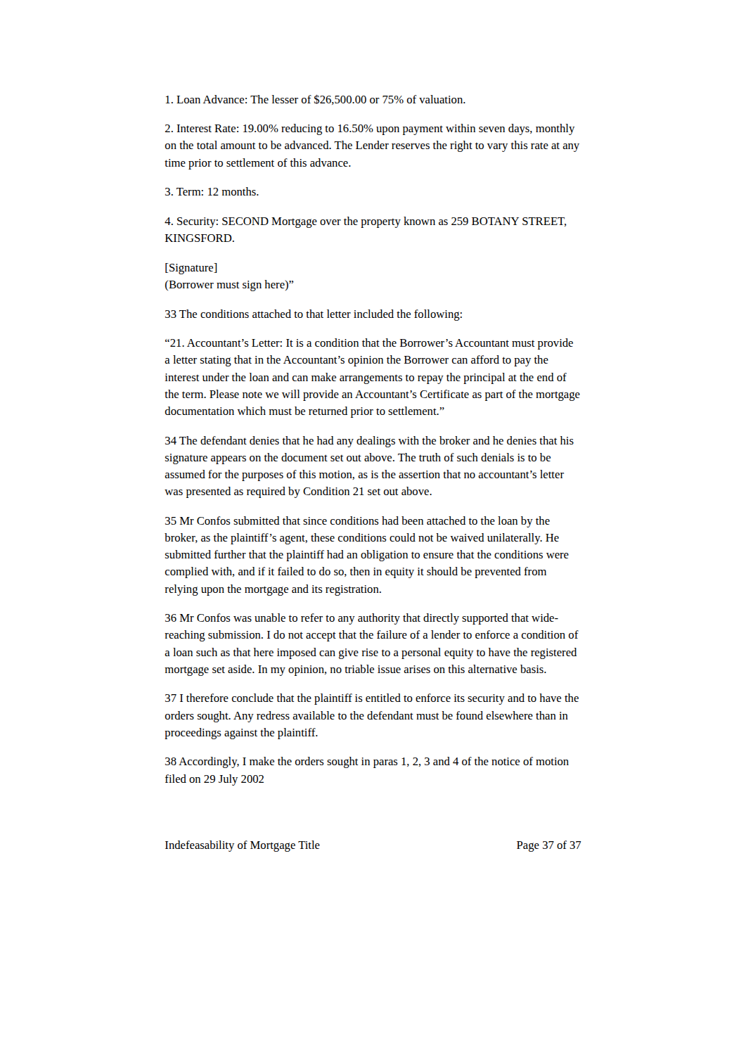1. Loan Advance: The lesser of $26,500.00 or 75% of valuation.
2. Interest Rate: 19.00% reducing to 16.50% upon payment within seven days, monthly on the total amount to be advanced. The Lender reserves the right to vary this rate at any time prior to settlement of this advance.
3. Term: 12 months.
4. Security: SECOND Mortgage over the property known as 259 BOTANY STREET, KINGSFORD.
[Signature] (Borrower must sign here)”
33 The conditions attached to that letter included the following:
“21. Accountant’s Letter: It is a condition that the Borrower’s Accountant must provide a letter stating that in the Accountant’s opinion the Borrower can afford to pay the interest under the loan and can make arrangements to repay the principal at the end of the term. Please note we will provide an Accountant’s Certificate as part of the mortgage documentation which must be returned prior to settlement.”
34 The defendant denies that he had any dealings with the broker and he denies that his signature appears on the document set out above. The truth of such denials is to be assumed for the purposes of this motion, as is the assertion that no accountant’s letter was presented as required by Condition 21 set out above.
35 Mr Confos submitted that since conditions had been attached to the loan by the broker, as the plaintiff’s agent, these conditions could not be waived unilaterally. He submitted further that the plaintiff had an obligation to ensure that the conditions were complied with, and if it failed to do so, then in equity it should be prevented from relying upon the mortgage and its registration.
36 Mr Confos was unable to refer to any authority that directly supported that wide-reaching submission. I do not accept that the failure of a lender to enforce a condition of a loan such as that here imposed can give rise to a personal equity to have the registered mortgage set aside. In my opinion, no triable issue arises on this alternative basis.
37 I therefore conclude that the plaintiff is entitled to enforce its security and to have the orders sought. Any redress available to the defendant must be found elsewhere than in proceedings against the plaintiff.
38 Accordingly, I make the orders sought in paras 1, 2, 3 and 4 of the notice of motion filed on 29 July 2002
Indefeasability of Mortgage Title
Page 37 of 37